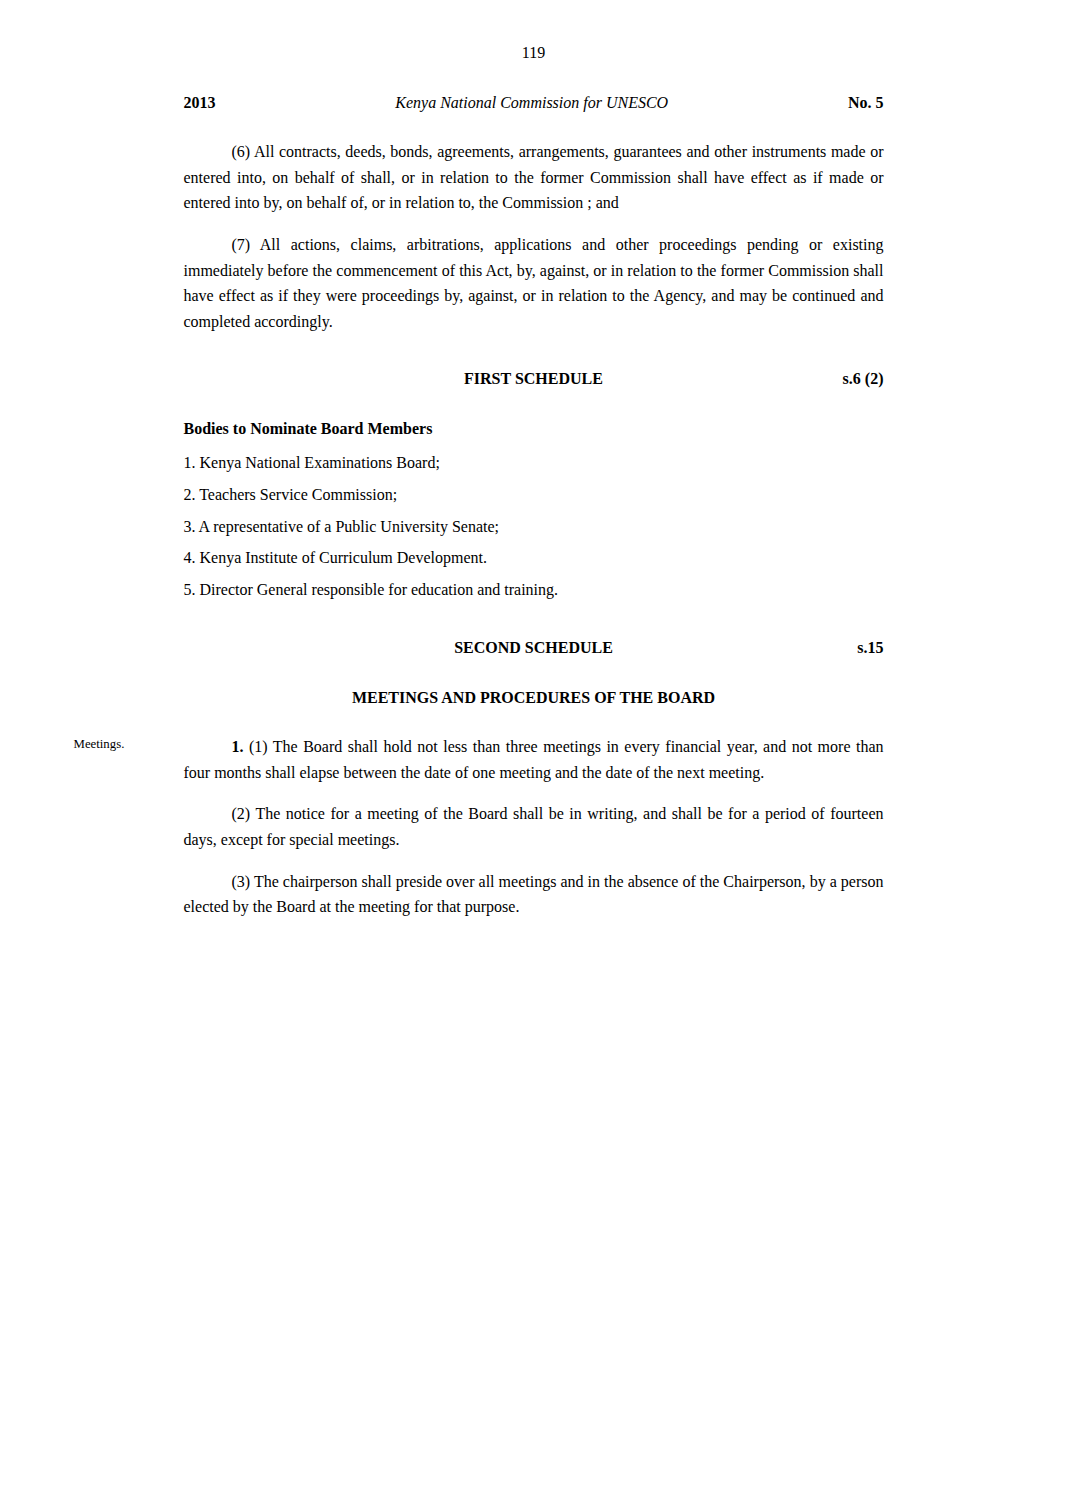119
2013 Kenya National Commission for UNESCO No. 5
(6) All contracts, deeds, bonds, agreements, arrangements, guarantees and other instruments made or entered into, on behalf of shall, or in relation to the former Commission shall have effect as if made or entered into by, on behalf of, or in relation to, the Commission ; and
(7) All actions, claims, arbitrations, applications and other proceedings pending or existing immediately before the commencement of this Act, by, against, or in relation to the former Commission shall have effect as if they were proceedings by, against, or in relation to the Agency, and may be continued and completed accordingly.
FIRST SCHEDULEs.6 (2)
Bodies to Nominate Board Members
1. Kenya National Examinations Board;
2. Teachers Service Commission;
3. A representative of a Public University Senate;
4. Kenya Institute of Curriculum Development.
5. Director General responsible for education and training.
SECOND SCHEDULEs.15
MEETINGS AND PROCEDURES OF THE BOARD
Meetings.
1. (1) The Board shall hold not less than three meetings in every financial year, and not more than four months shall elapse between the date of one meeting and the date of the next meeting.
(2) The notice for a meeting of the Board shall be in writing, and shall be for a period of fourteen days, except for special meetings.
(3) The chairperson shall preside over all meetings and in the absence of the Chairperson, by a person elected by the Board at the meeting for that purpose.